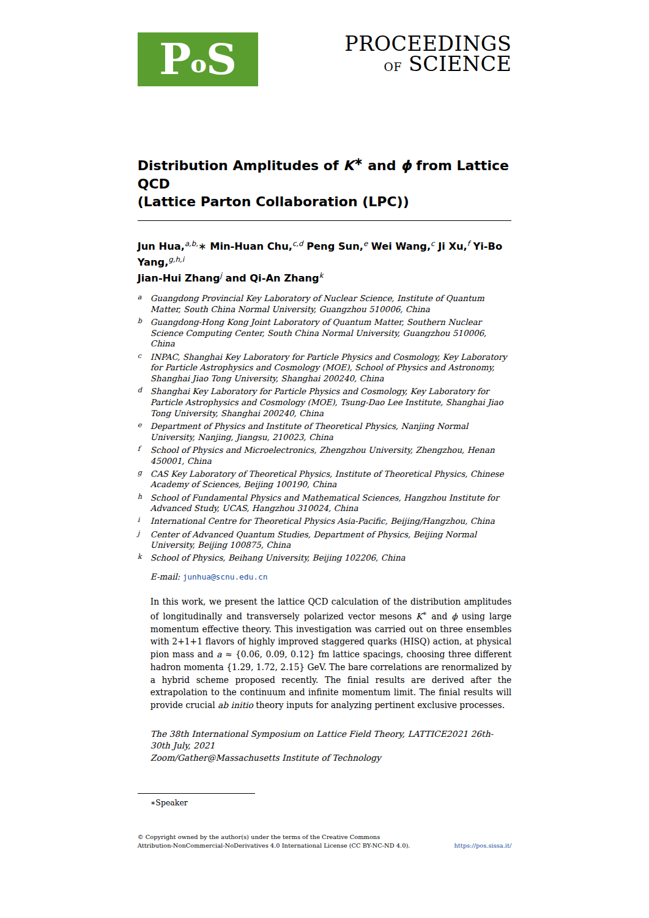Po S
PROCEEDINGS
OF SCIENCE
Distribution Amplitudes of K∗ and ϕ from Lattice QCD
(Lattice Parton Collaboration (LPC))
Jun Hua,a,b,∗ Min-Huan Chu,c,d Peng Sun,e Wei Wang,c Ji Xu,f Yi-Bo Yang,g,h,i
Jian-Hui Zhangj and Qi-An Zhangk
a Guangdong Provincial Key Laboratory of Nuclear Science, Institute of Quantum Matter, South China Normal University, Guangzhou 510006, China
b Guangdong-Hong Kong Joint Laboratory of Quantum Matter, Southern Nuclear Science Computing Center, South China Normal University, Guangzhou 510006, China
c INPAC, Shanghai Key Laboratory for Particle Physics and Cosmology, Key Laboratory for Particle Astrophysics and Cosmology (MOE), School of Physics and Astronomy, Shanghai Jiao Tong University, Shanghai 200240, China
d Shanghai Key Laboratory for Particle Physics and Cosmology, Key Laboratory for Particle Astrophysics and Cosmology (MOE), Tsung-Dao Lee Institute, Shanghai Jiao Tong University, Shanghai 200240, China
e Department of Physics and Institute of Theoretical Physics, Nanjing Normal University, Nanjing, Jiangsu, 210023, China
f School of Physics and Microelectronics, Zhengzhou University, Zhengzhou, Henan 450001, China
g CAS Key Laboratory of Theoretical Physics, Institute of Theoretical Physics, Chinese Academy of Sciences, Beijing 100190, China
h School of Fundamental Physics and Mathematical Sciences, Hangzhou Institute for Advanced Study, UCAS, Hangzhou 310024, China
i International Centre for Theoretical Physics Asia-Pacific, Beijing/Hangzhou, China
j Center of Advanced Quantum Studies, Department of Physics, Beijing Normal University, Beijing 100875, China
k School of Physics, Beihang University, Beijing 102206, China
E-mail: junhua@scnu.edu.cn
In this work, we present the lattice QCD calculation of the distribution amplitudes of longitudinally and transversely polarized vector mesons K∗ and ϕ using large momentum effective theory. This investigation was carried out on three ensembles with 2+1+1 flavors of highly improved staggered quarks (HISQ) action, at physical pion mass and a ≈ {0.06, 0.09, 0.12} fm lattice spacings, choosing three different hadron momenta {1.29, 1.72, 2.15} GeV. The bare correlations are renormalized by a hybrid scheme proposed recently. The finial results are derived after the extrapolation to the continuum and infinite momentum limit. The finial results will provide crucial ab initio theory inputs for analyzing pertinent exclusive processes.
The 38th International Symposium on Lattice Field Theory, LATTICE2021 26th-30th July, 2021
Zoom/Gather@Massachusetts Institute of Technology
∗Speaker
© Copyright owned by the author(s) under the terms of the Creative Commons
Attribution-NonCommercial-NoDerivatives 4.0 International License (CC BY-NC-ND 4.0).
https://pos.sissa.it/